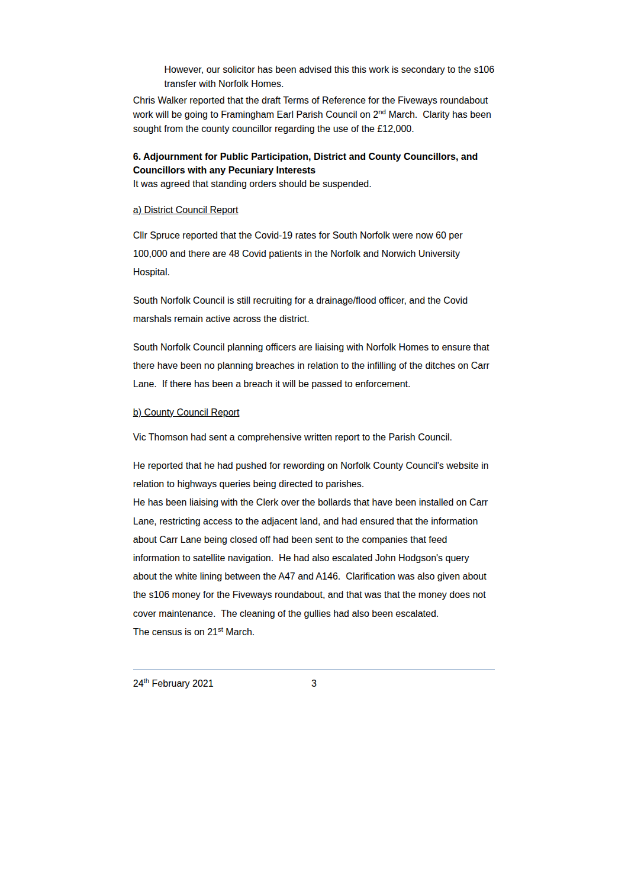However, our solicitor has been advised this this work is secondary to the s106 transfer with Norfolk Homes.
Chris Walker reported that the draft Terms of Reference for the Fiveways roundabout work will be going to Framingham Earl Parish Council on 2nd March. Clarity has been sought from the county councillor regarding the use of the £12,000.
6. Adjournment for Public Participation, District and County Councillors, and Councillors with any Pecuniary Interests
It was agreed that standing orders should be suspended.
a) District Council Report
Cllr Spruce reported that the Covid-19 rates for South Norfolk were now 60 per 100,000 and there are 48 Covid patients in the Norfolk and Norwich University Hospital.
South Norfolk Council is still recruiting for a drainage/flood officer, and the Covid marshals remain active across the district.
South Norfolk Council planning officers are liaising with Norfolk Homes to ensure that there have been no planning breaches in relation to the infilling of the ditches on Carr Lane. If there has been a breach it will be passed to enforcement.
b) County Council Report
Vic Thomson had sent a comprehensive written report to the Parish Council.
He reported that he had pushed for rewording on Norfolk County Council's website in relation to highways queries being directed to parishes.
He has been liaising with the Clerk over the bollards that have been installed on Carr Lane, restricting access to the adjacent land, and had ensured that the information about Carr Lane being closed off had been sent to the companies that feed information to satellite navigation. He had also escalated John Hodgson's query about the white lining between the A47 and A146. Clarification was also given about the s106 money for the Fiveways roundabout, and that was that the money does not cover maintenance. The cleaning of the gullies had also been escalated.
The census is on 21st March.
24th February 2021
3